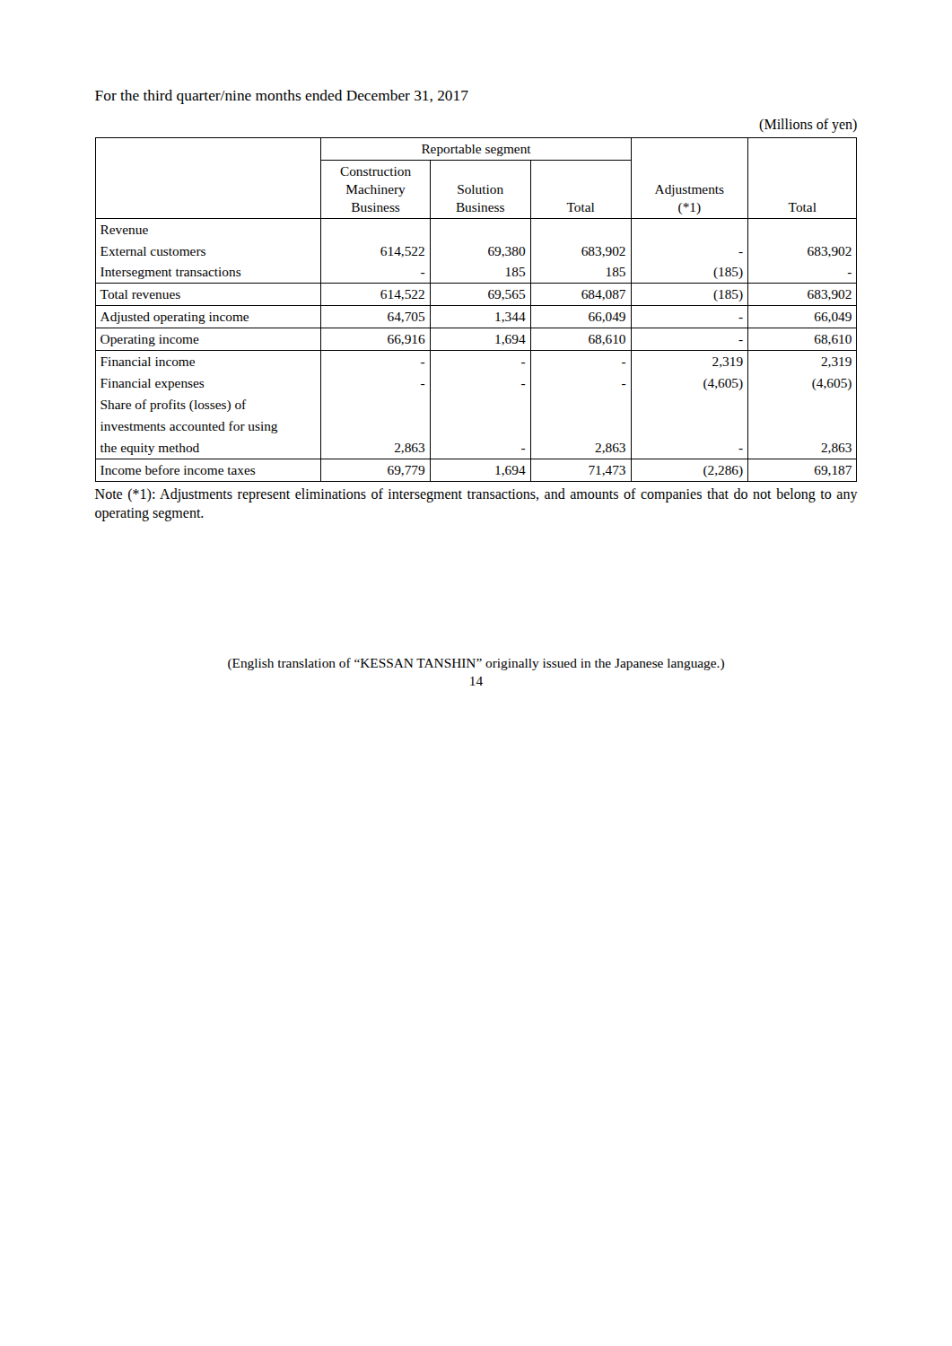For the third quarter/nine months ended December 31, 2017
(Millions of yen)
| | Reportable segment | Adjustments (*1) | Total |
| --- | --- | --- | --- |
| Construction Machinery Business | Solution Business | Total |
| Revenue | | | | | |
| External customers | 614,522 | 69,380 | 683,902 | - | 683,902 |
| Intersegment transactions | - | 185 | 185 | (185) | - |
| Total revenues | 614,522 | 69,565 | 684,087 | (185) | 683,902 |
| Adjusted operating income | 64,705 | 1,344 | 66,049 | - | 66,049 |
| Operating income | 66,916 | 1,694 | 68,610 | - | 68,610 |
| Financial income | - | - | - | 2,319 | 2,319 |
| Financial expenses | - | - | - | (4,605) | (4,605) |
| Share of profits (losses) of | | | | | |
| investments accounted for using | | | | | |
| the equity method | 2,863 | - | 2,863 | - | 2,863 |
| Income before income taxes | 69,779 | 1,694 | 71,473 | (2,286) | 69,187 |
Note (*1): Adjustments represent eliminations of intersegment transactions, and amounts of companies that do not belong to any operating segment.
(English translation of “KESSAN TANSHIN” originally issued in the Japanese language.)
14